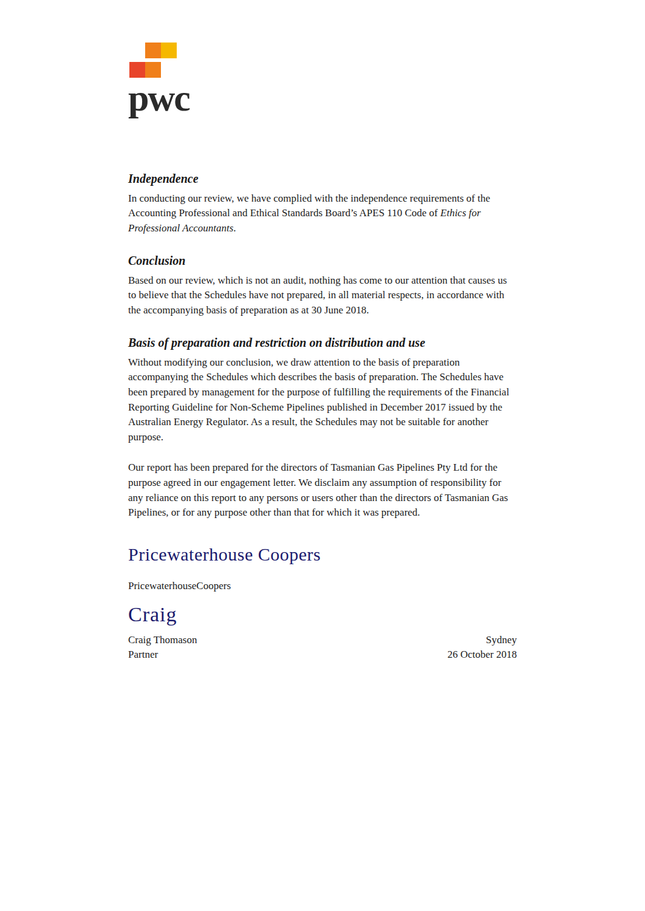pwc
Independence
In conducting our review, we have complied with the independence requirements of the Accounting Professional and Ethical Standards Board’s APES 110 Code of Ethics for Professional Accountants.
Conclusion
Based on our review, which is not an audit, nothing has come to our attention that causes us to believe that the Schedules have not prepared, in all material respects, in accordance with the accompanying basis of preparation as at 30 June 2018.
Basis of preparation and restriction on distribution and use
Without modifying our conclusion, we draw attention to the basis of preparation accompanying the Schedules which describes the basis of preparation. The Schedules have been prepared by management for the purpose of fulfilling the requirements of the Financial Reporting Guideline for Non-Scheme Pipelines published in December 2017 issued by the Australian Energy Regulator. As a result, the Schedules may not be suitable for another purpose.
Our report has been prepared for the directors of Tasmanian Gas Pipelines Pty Ltd for the purpose agreed in our engagement letter. We disclaim any assumption of responsibility for any reliance on this report to any persons or users other than the directors of Tasmanian Gas Pipelines, or for any purpose other than that for which it was prepared.
Pricewaterhouse Coopers
PricewaterhouseCoopers
Craig
Craig Thomason
Partner
Sydney
26 October 2018